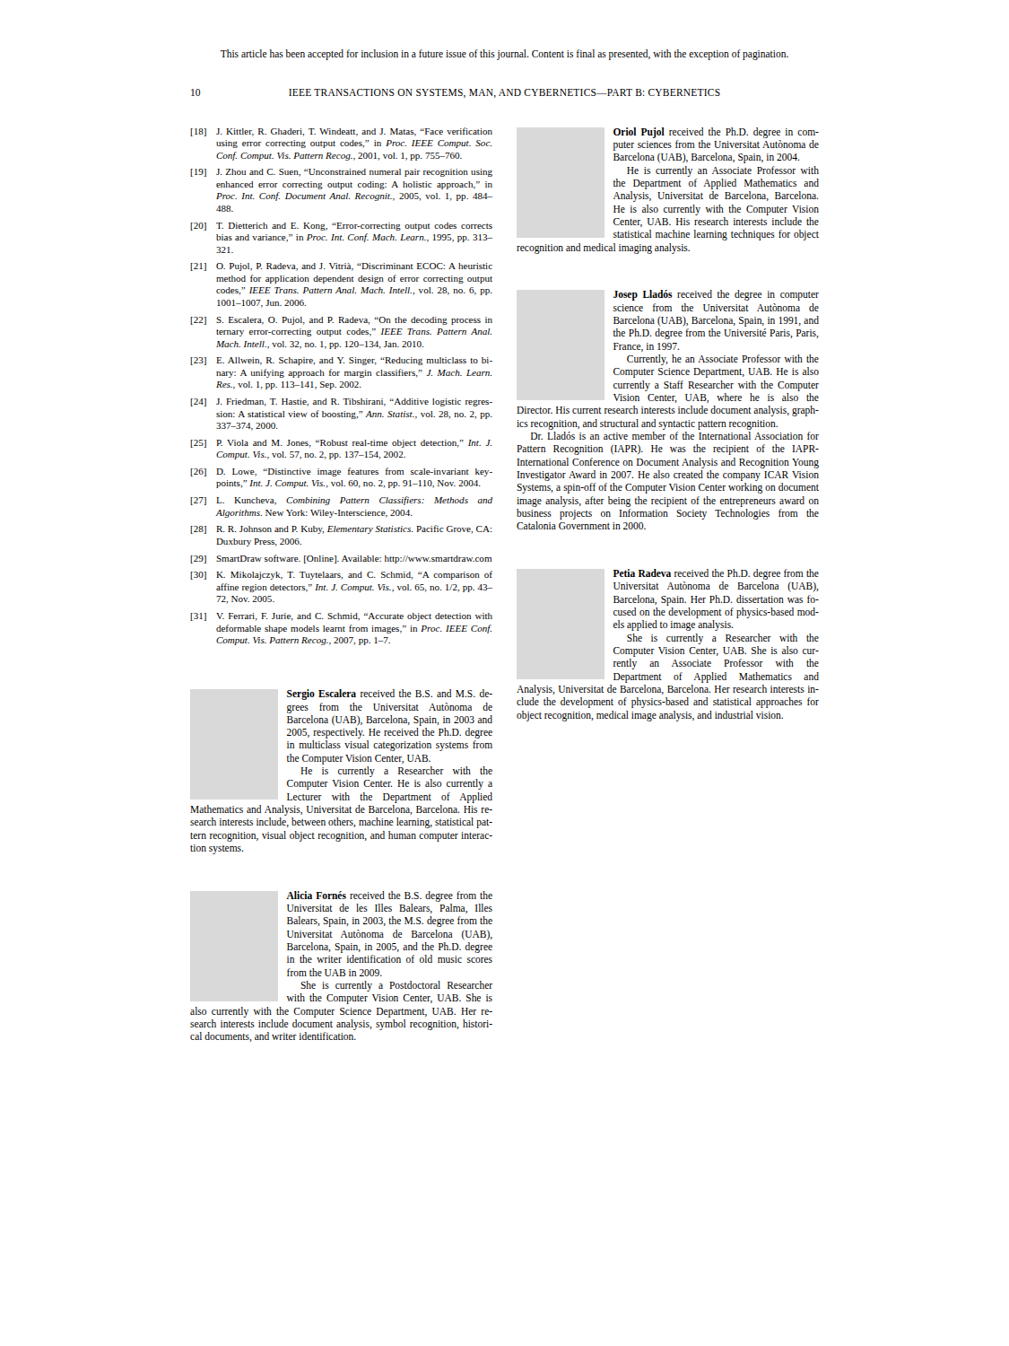This article has been accepted for inclusion in a future issue of this journal. Content is final as presented, with the exception of pagination.
10
IEEE TRANSACTIONS ON SYSTEMS, MAN, AND CYBERNETICS—PART B: CYBERNETICS
[18] J. Kittler, R. Ghaderi, T. Windeatt, and J. Matas, “Face verification using error correcting output codes,” in Proc. IEEE Comput. Soc. Conf. Comput. Vis. Pattern Recog., 2001, vol. 1, pp. 755–760.
[19] J. Zhou and C. Suen, “Unconstrained numeral pair recognition using enhanced error correcting output coding: A holistic approach,” in Proc. Int. Conf. Document Anal. Recognit., 2005, vol. 1, pp. 484–488.
[20] T. Dietterich and E. Kong, “Error-correcting output codes corrects bias and variance,” in Proc. Int. Conf. Mach. Learn., 1995, pp. 313–321.
[21] O. Pujol, P. Radeva, and J. Vitrià, “Discriminant ECOC: A heuristic method for application dependent design of error correcting output codes,” IEEE Trans. Pattern Anal. Mach. Intell., vol. 28, no. 6, pp. 1001–1007, Jun. 2006.
[22] S. Escalera, O. Pujol, and P. Radeva, “On the decoding process in ternary error-correcting output codes,” IEEE Trans. Pattern Anal. Mach. Intell., vol. 32, no. 1, pp. 120–134, Jan. 2010.
[23] E. Allwein, R. Schapire, and Y. Singer, “Reducing multiclass to binary: A unifying approach for margin classifiers,” J. Mach. Learn. Res., vol. 1, pp. 113–141, Sep. 2002.
[24] J. Friedman, T. Hastie, and R. Tibshirani, “Additive logistic regression: A statistical view of boosting,” Ann. Statist., vol. 28, no. 2, pp. 337–374, 2000.
[25] P. Viola and M. Jones, “Robust real-time object detection,” Int. J. Comput. Vis., vol. 57, no. 2, pp. 137–154, 2002.
[26] D. Lowe, “Distinctive image features from scale-invariant keypoints,” Int. J. Comput. Vis., vol. 60, no. 2, pp. 91–110, Nov. 2004.
[27] L. Kuncheva, Combining Pattern Classifiers: Methods and Algorithms. New York: Wiley-Interscience, 2004.
[28] R. R. Johnson and P. Kuby, Elementary Statistics. Pacific Grove, CA: Duxbury Press, 2006.
[29] SmartDraw software. [Online]. Available: http://www.smartdraw.com
[30] K. Mikolajczyk, T. Tuytelaars, and C. Schmid, “A comparison of affine region detectors,” Int. J. Comput. Vis., vol. 65, no. 1/2, pp. 43–72, Nov. 2005.
[31] V. Ferrari, F. Jurie, and C. Schmid, “Accurate object detection with deformable shape models learnt from images,” in Proc. IEEE Conf. Comput. Vis. Pattern Recog., 2007, pp. 1–7.
Sergio Escalera received the B.S. and M.S. degrees from the Universitat Autònoma de Barcelona (UAB), Barcelona, Spain, in 2003 and 2005, respectively. He received the Ph.D. degree in multiclass visual categorization systems from the Computer Vision Center, UAB.
He is currently a Researcher with the Computer Vision Center. He is also currently a Lecturer with the Department of Applied Mathematics and Analysis, Universitat de Barcelona, Barcelona. His research interests include, between others, machine learning, statistical pattern recognition, visual object recognition, and human computer interaction systems.
Alicia Fornés received the B.S. degree from the Universitat de les Illes Balears, Palma, Illes Balears, Spain, in 2003, the M.S. degree from the Universitat Autònoma de Barcelona (UAB), Barcelona, Spain, in 2005, and the Ph.D. degree in the writer identification of old music scores from the UAB in 2009.
She is currently a Postdoctoral Researcher with the Computer Vision Center, UAB. She is also currently with the Computer Science Department, UAB. Her research interests include document analysis, symbol recognition, historical documents, and writer identification.
Oriol Pujol received the Ph.D. degree in computer sciences from the Universitat Autònoma de Barcelona (UAB), Barcelona, Spain, in 2004.
He is currently an Associate Professor with the Department of Applied Mathematics and Analysis, Universitat de Barcelona, Barcelona. He is also currently with the Computer Vision Center, UAB. His research interests include the statistical machine learning techniques for object recognition and medical imaging analysis.
Josep Lladós received the degree in computer science from the Universitat Autònoma de Barcelona (UAB), Barcelona, Spain, in 1991, and the Ph.D. degree from the Université Paris, Paris, France, in 1997.
Currently, he an Associate Professor with the Computer Science Department, UAB. He is also currently a Staff Researcher with the Computer Vision Center, UAB, where he is also the Director. His current research interests include document analysis, graphics recognition, and structural and syntactic pattern recognition.
Dr. Lladós is an active member of the International Association for Pattern Recognition (IAPR). He was the recipient of the IAPR-International Conference on Document Analysis and Recognition Young Investigator Award in 2007. He also created the company ICAR Vision Systems, a spin-off of the Computer Vision Center working on document image analysis, after being the recipient of the entrepreneurs award on business projects on Information Society Technologies from the Catalonia Government in 2000.
Petia Radeva received the Ph.D. degree from the Universitat Autònoma de Barcelona (UAB), Barcelona, Spain. Her Ph.D. dissertation was focused on the development of physics-based models applied to image analysis.
She is currently a Researcher with the Computer Vision Center, UAB. She is also currently an Associate Professor with the Department of Applied Mathematics and Analysis, Universitat de Barcelona, Barcelona. Her research interests include the development of physics-based and statistical approaches for object recognition, medical image analysis, and industrial vision.